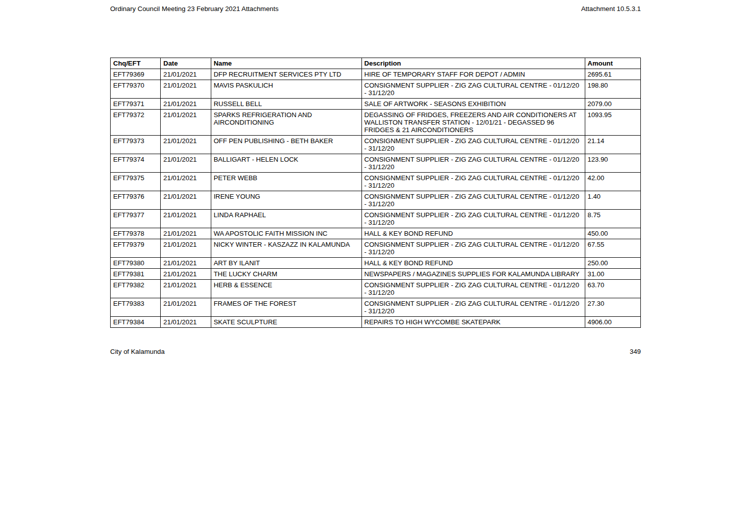Ordinary Council Meeting 23 February 2021 Attachments
Attachment 10.5.3.1
Payment listing
| Chq/EFT | Date | Name | Description | Amount |
| --- | --- | --- | --- | --- |
| EFT79369 | 21/01/2021 | DFP RECRUITMENT SERVICES PTY LTD | HIRE OF TEMPORARY STAFF FOR DEPOT / ADMIN | 2695.61 |
| EFT79370 | 21/01/2021 | MAVIS PASKULICH | CONSIGNMENT SUPPLIER - ZIG ZAG CULTURAL CENTRE - 01/12/20 - 31/12/20 | 198.80 |
| EFT79371 | 21/01/2021 | RUSSELL BELL | SALE OF ARTWORK - SEASONS EXHIBITION | 2079.00 |
| EFT79372 | 21/01/2021 | SPARKS REFRIGERATION AND AIRCONDITIONING | DEGASSING OF FRIDGES, FREEZERS AND AIR CONDITIONERS AT WALLISTON TRANSFER STATION - 12/01/21 - DEGASSED 96 FRIDGES & 21 AIRCONDITIONERS | 1093.95 |
| EFT79373 | 21/01/2021 | OFF PEN PUBLISHING - BETH BAKER | CONSIGNMENT SUPPLIER - ZIG ZAG CULTURAL CENTRE - 01/12/20 - 31/12/20 | 21.14 |
| EFT79374 | 21/01/2021 | BALLIGART - HELEN LOCK | CONSIGNMENT SUPPLIER - ZIG ZAG CULTURAL CENTRE - 01/12/20 - 31/12/20 | 123.90 |
| EFT79375 | 21/01/2021 | PETER WEBB | CONSIGNMENT SUPPLIER - ZIG ZAG CULTURAL CENTRE - 01/12/20 - 31/12/20 | 42.00 |
| EFT79376 | 21/01/2021 | IRENE YOUNG | CONSIGNMENT SUPPLIER - ZIG ZAG CULTURAL CENTRE - 01/12/20 - 31/12/20 | 1.40 |
| EFT79377 | 21/01/2021 | LINDA RAPHAEL | CONSIGNMENT SUPPLIER - ZIG ZAG CULTURAL CENTRE - 01/12/20 - 31/12/20 | 8.75 |
| EFT79378 | 21/01/2021 | WA APOSTOLIC FAITH MISSION INC | HALL & KEY BOND REFUND | 450.00 |
| EFT79379 | 21/01/2021 | NICKY WINTER - KASZAZZ IN KALAMUNDA | CONSIGNMENT SUPPLIER - ZIG ZAG CULTURAL CENTRE - 01/12/20 - 31/12/20 | 67.55 |
| EFT79380 | 21/01/2021 | ART BY ILANIT | HALL & KEY BOND REFUND | 250.00 |
| EFT79381 | 21/01/2021 | THE LUCKY CHARM | NEWSPAPERS / MAGAZINES SUPPLIES FOR KALAMUNDA LIBRARY | 31.00 |
| EFT79382 | 21/01/2021 | HERB & ESSENCE | CONSIGNMENT SUPPLIER - ZIG ZAG CULTURAL CENTRE - 01/12/20 - 31/12/20 | 63.70 |
| EFT79383 | 21/01/2021 | FRAMES OF THE FOREST | CONSIGNMENT SUPPLIER - ZIG ZAG CULTURAL CENTRE - 01/12/20 - 31/12/20 | 27.30 |
| EFT79384 | 21/01/2021 | SKATE SCULPTURE | REPAIRS TO HIGH WYCOMBE SKATEPARK | 4906.00 |
City of Kalamunda
349